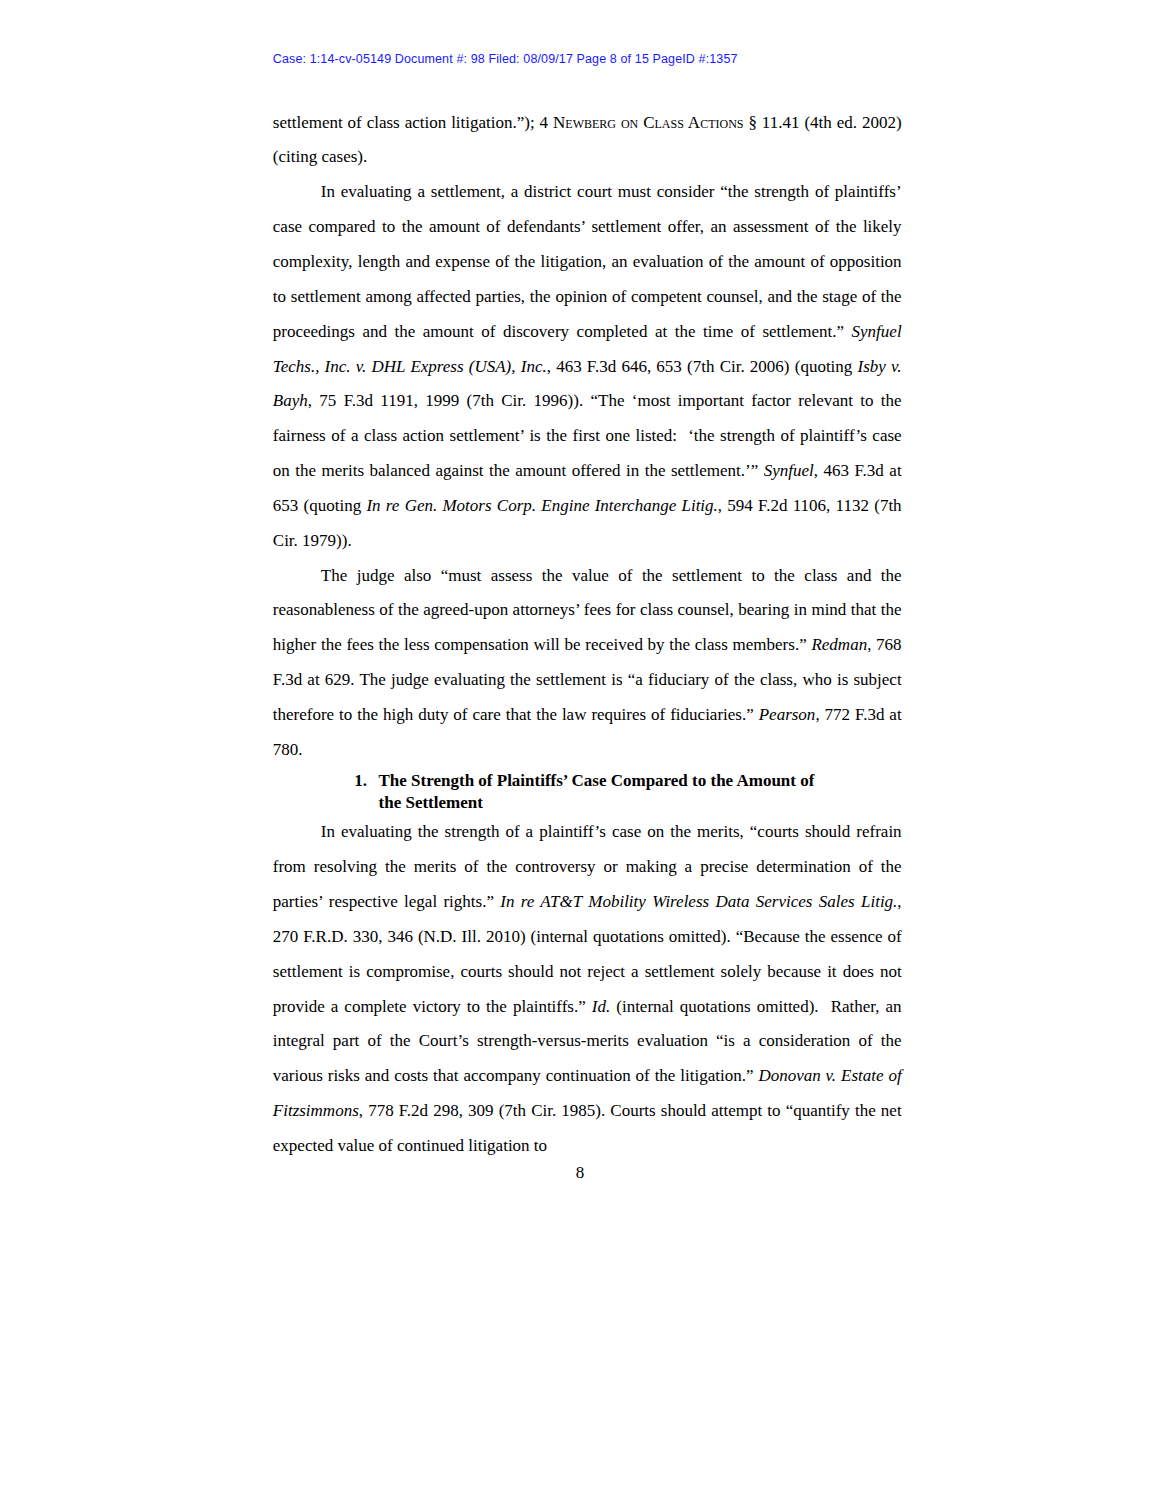Case: 1:14-cv-05149 Document #: 98 Filed: 08/09/17 Page 8 of 15 PageID #:1357
settlement of class action litigation.”); 4 Newberg on Class Actions § 11.41 (4th ed. 2002) (citing cases).
In evaluating a settlement, a district court must consider “the strength of plaintiffs’ case compared to the amount of defendants’ settlement offer, an assessment of the likely complexity, length and expense of the litigation, an evaluation of the amount of opposition to settlement among affected parties, the opinion of competent counsel, and the stage of the proceedings and the amount of discovery completed at the time of settlement.” Synfuel Techs., Inc. v. DHL Express (USA), Inc., 463 F.3d 646, 653 (7th Cir. 2006) (quoting Isby v. Bayh, 75 F.3d 1191, 1999 (7th Cir. 1996)). “The ‘most important factor relevant to the fairness of a class action settlement’ is the first one listed: ‘the strength of plaintiff’s case on the merits balanced against the amount offered in the settlement.’” Synfuel, 463 F.3d at 653 (quoting In re Gen. Motors Corp. Engine Interchange Litig., 594 F.2d 1106, 1132 (7th Cir. 1979)).
The judge also “must assess the value of the settlement to the class and the reasonableness of the agreed-upon attorneys’ fees for class counsel, bearing in mind that the higher the fees the less compensation will be received by the class members.” Redman, 768 F.3d at 629. The judge evaluating the settlement is “a fiduciary of the class, who is subject therefore to the high duty of care that the law requires of fiduciaries.” Pearson, 772 F.3d at 780.
1. The Strength of Plaintiffs’ Case Compared to the Amount of the Settlement
In evaluating the strength of a plaintiff’s case on the merits, “courts should refrain from resolving the merits of the controversy or making a precise determination of the parties’ respective legal rights.” In re AT&T Mobility Wireless Data Services Sales Litig., 270 F.R.D. 330, 346 (N.D. Ill. 2010) (internal quotations omitted). “Because the essence of settlement is compromise, courts should not reject a settlement solely because it does not provide a complete victory to the plaintiffs.” Id. (internal quotations omitted). Rather, an integral part of the Court’s strength-versus-merits evaluation “is a consideration of the various risks and costs that accompany continuation of the litigation.” Donovan v. Estate of Fitzsimmons, 778 F.2d 298, 309 (7th Cir. 1985). Courts should attempt to “quantify the net expected value of continued litigation to
8